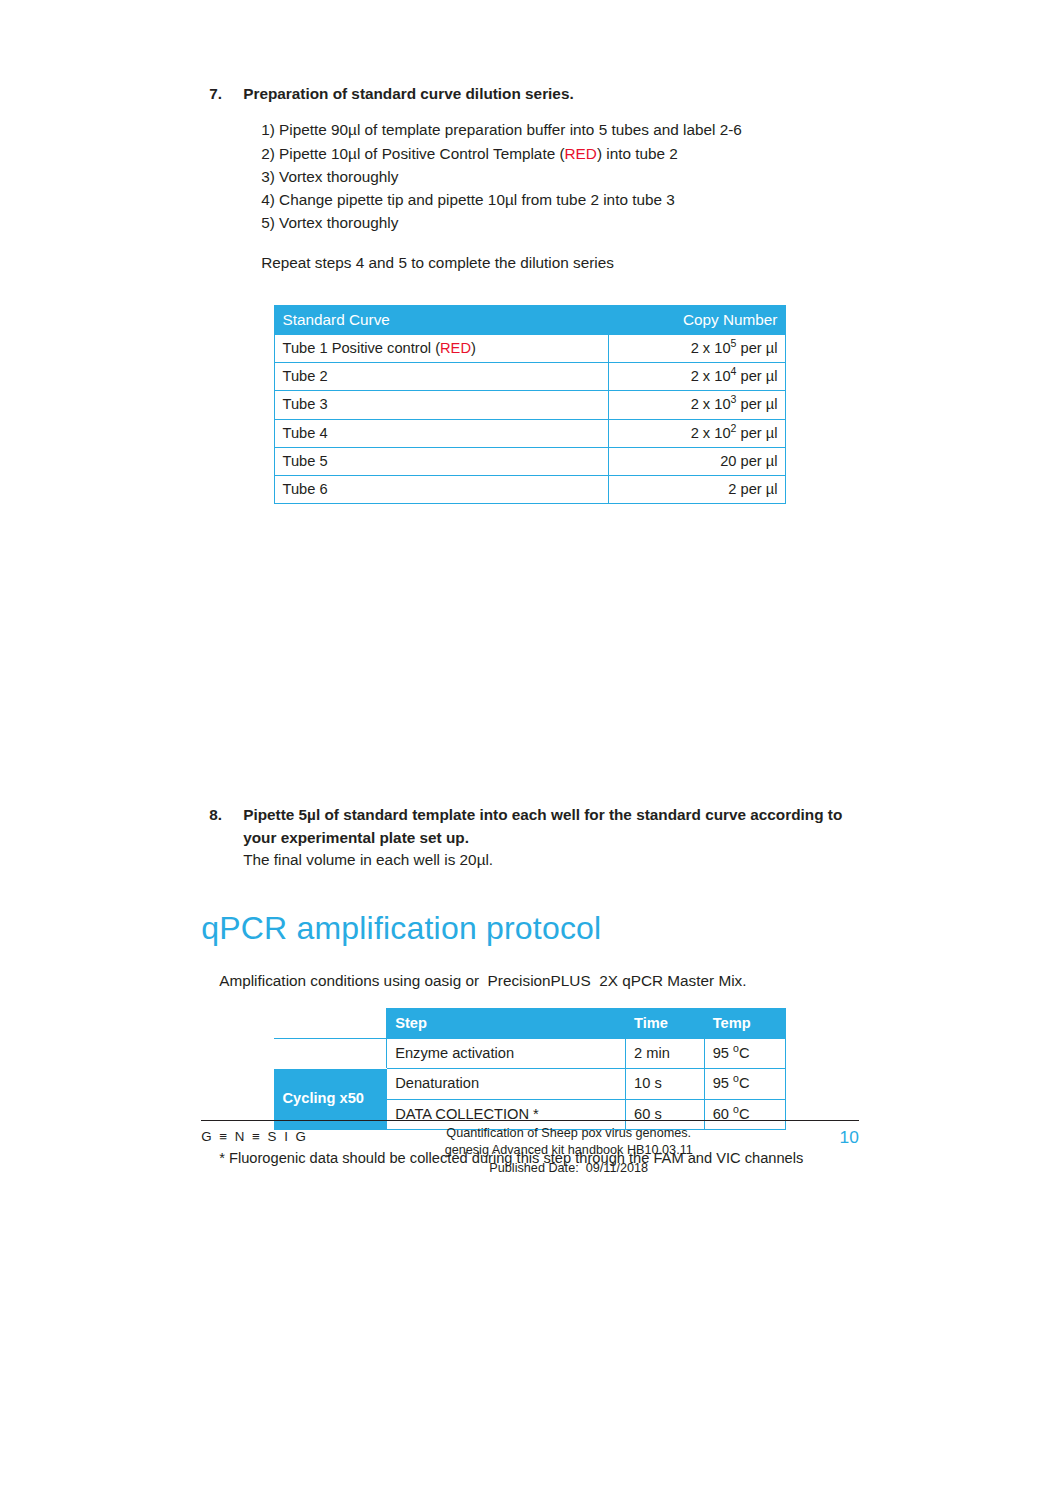7. Preparation of standard curve dilution series.
1) Pipette 90µl of template preparation buffer into 5 tubes and label 2-6
2) Pipette 10µl of Positive Control Template (RED) into tube 2
3) Vortex thoroughly
4) Change pipette tip and pipette 10µl from tube 2 into tube 3
5) Vortex thoroughly
Repeat steps 4 and 5 to complete the dilution series
| Standard Curve | Copy Number |
| --- | --- |
| Tube 1 Positive control ( RED ) | 2 x 10 5 per µl |
| Tube 2 | 2 x 10 4 per µl |
| Tube 3 | 2 x 10 3 per µl |
| Tube 4 | 2 x 10 2 per µl |
| Tube 5 | 20 per µl |
| Tube 6 | 2 per µl |
8. Pipette 5µl of standard template into each well for the standard curve according to your experimental plate set up.
The final volume in each well is 20µl.
qPCR amplification protocol
Amplification conditions using oasig or PrecisionPLUS 2X qPCR Master Mix.
| | Step | Time | Temp |
| --- | --- | --- | --- |
| | Enzyme activation | 2 min | 95 o C |
| Cycling x50 | Denaturation | 10 s | 95 o C |
| DATA COLLECTION * | 60 s | 60 o C |
* Fluorogenic data should be collected during this step through the FAM and VIC channels
G ≡ N ≡ S I G
Quantification of Sheep pox virus genomes.
genesig Advanced kit handbook HB10.03.11
Published Date: 09/11/2018
10